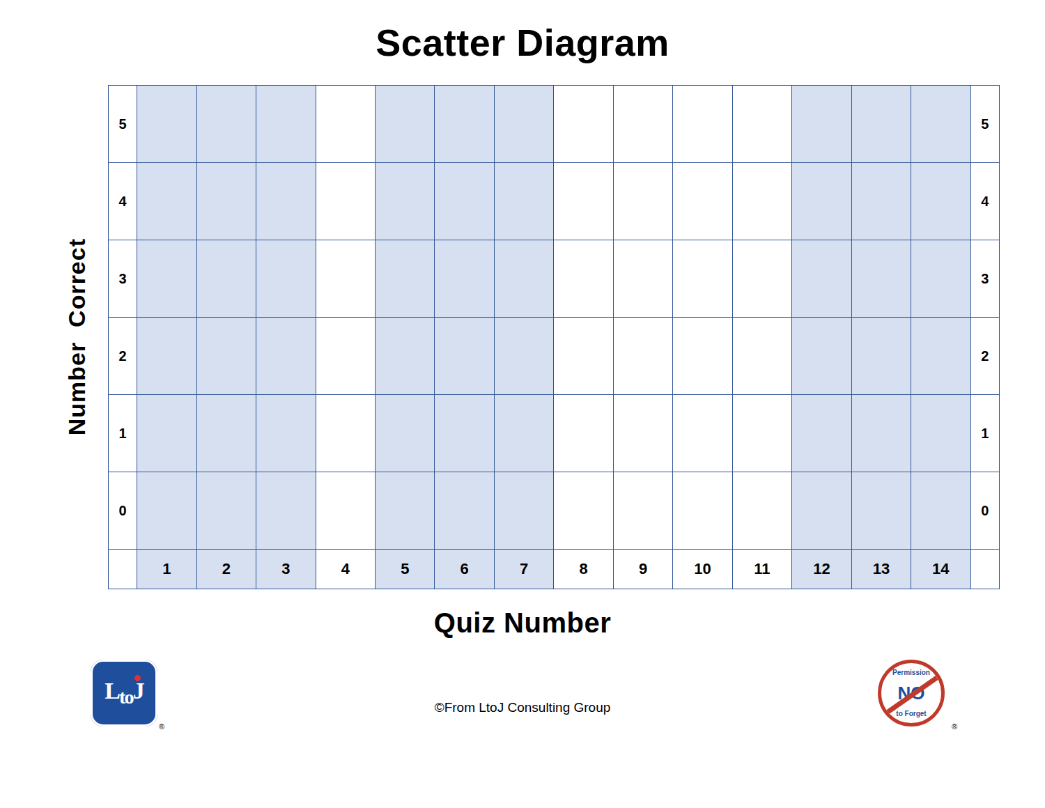Scatter Diagram
Number Correct
| 5 | | | | | | | | | | | | | | | 5 |
| 4 | | | | | | | | | | | | | | | 4 |
| 3 | | | | | | | | | | | | | | | 3 |
| 2 | | | | | | | | | | | | | | | 2 |
| 1 | | | | | | | | | | | | | | | 1 |
| 0 | | | | | | | | | | | | | | | 0 |
| | 1 | 2 | 3 | 4 | 5 | 6 | 7 | 8 | 9 | 10 | 11 | 12 | 13 | 14 | |
Quiz Number
LtoJ
®
©From LtoJ Consulting Group
Permission
NO
to Forget
®